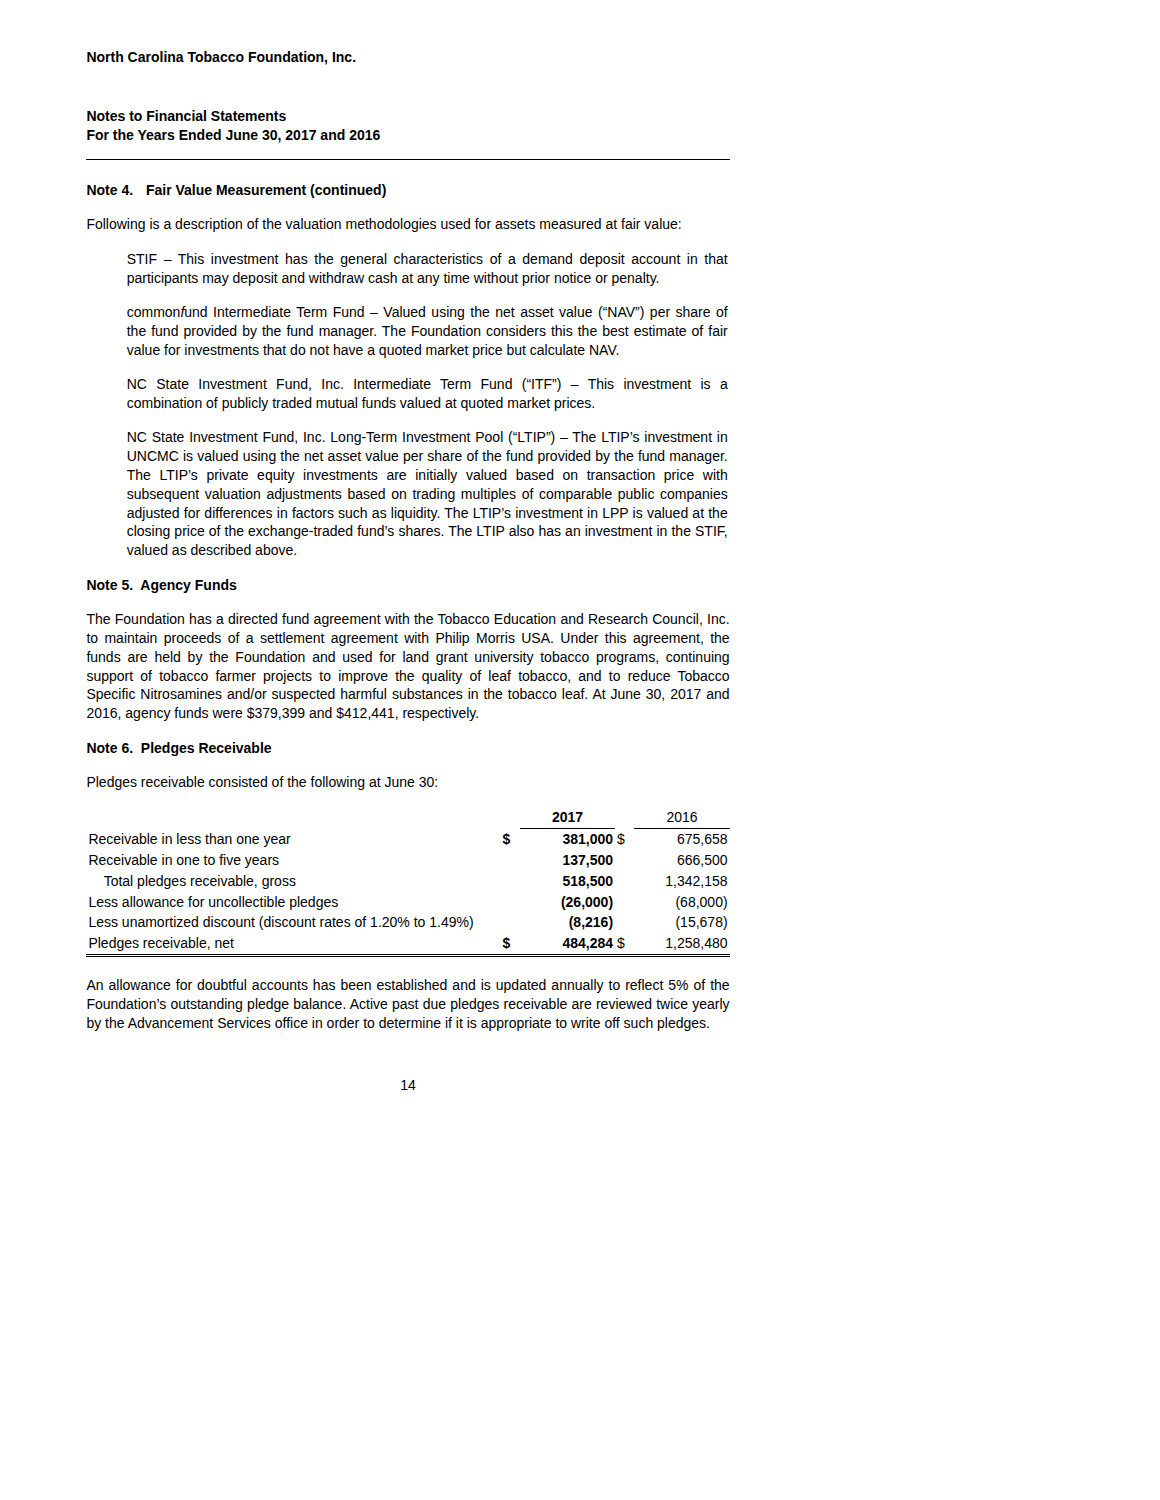North Carolina Tobacco Foundation, Inc.
Notes to Financial Statements
For the Years Ended June 30, 2017 and 2016
Note 4. Fair Value Measurement (continued)
Following is a description of the valuation methodologies used for assets measured at fair value:
STIF – This investment has the general characteristics of a demand deposit account in that participants may deposit and withdraw cash at any time without prior notice or penalty.
commonfund Intermediate Term Fund – Valued using the net asset value (“NAV”) per share of the fund provided by the fund manager. The Foundation considers this the best estimate of fair value for investments that do not have a quoted market price but calculate NAV.
NC State Investment Fund, Inc. Intermediate Term Fund (“ITF”) – This investment is a combination of publicly traded mutual funds valued at quoted market prices.
NC State Investment Fund, Inc. Long-Term Investment Pool (“LTIP”) – The LTIP’s investment in UNCMC is valued using the net asset value per share of the fund provided by the fund manager. The LTIP’s private equity investments are initially valued based on transaction price with subsequent valuation adjustments based on trading multiples of comparable public companies adjusted for differences in factors such as liquidity. The LTIP’s investment in LPP is valued at the closing price of the exchange-traded fund’s shares. The LTIP also has an investment in the STIF, valued as described above.
Note 5. Agency Funds
The Foundation has a directed fund agreement with the Tobacco Education and Research Council, Inc. to maintain proceeds of a settlement agreement with Philip Morris USA. Under this agreement, the funds are held by the Foundation and used for land grant university tobacco programs, continuing support of tobacco farmer projects to improve the quality of leaf tobacco, and to reduce Tobacco Specific Nitrosamines and/or suspected harmful substances in the tobacco leaf. At June 30, 2017 and 2016, agency funds were $379,399 and $412,441, respectively.
Note 6. Pledges Receivable
Pledges receivable consisted of the following at June 30:
| | | 2017 | | 2016 |
| Receivable in less than one year | $ | 381,000 | $ | 675,658 |
| Receivable in one to five years | | 137,500 | | 666,500 |
| Total pledges receivable, gross | | 518,500 | | 1,342,158 |
| Less allowance for uncollectible pledges | | (26,000) | | (68,000) |
| Less unamortized discount (discount rates of 1.20% to 1.49%) | | (8,216) | | (15,678) |
| Pledges receivable, net | $ | 484,284 | $ | 1,258,480 |
An allowance for doubtful accounts has been established and is updated annually to reflect 5% of the Foundation’s outstanding pledge balance. Active past due pledges receivable are reviewed twice yearly by the Advancement Services office in order to determine if it is appropriate to write off such pledges.
14